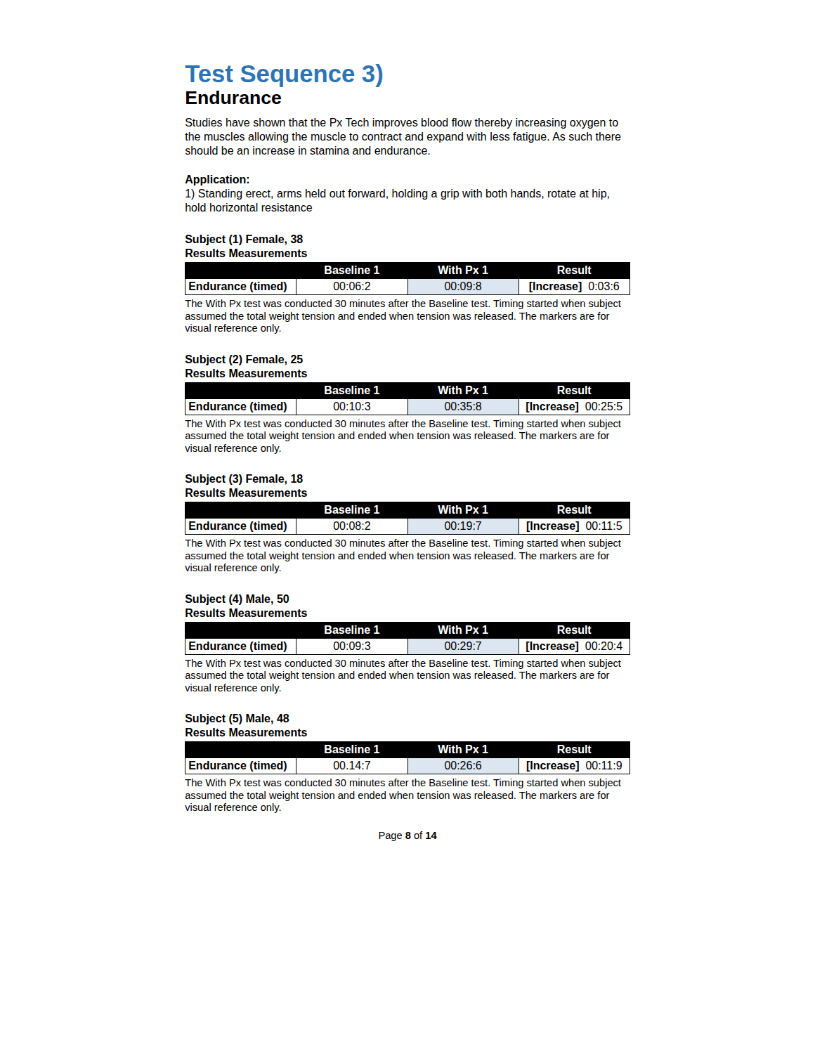Test Sequence 3)
Endurance
Studies have shown that the Px Tech improves blood flow thereby increasing oxygen to the muscles allowing the muscle to contract and expand with less fatigue. As such there should be an increase in stamina and endurance.
Application:
1) Standing erect, arms held out forward, holding a grip with both hands, rotate at hip, hold horizontal resistance
Subject (1) Female, 38
Results Measurements
| | Baseline 1 | With Px 1 | Result |
| --- | --- | --- | --- |
| Endurance (timed) | 00:06:2 | 00:09:8 | [Increase] 0:03:6 |
The With Px test was conducted 30 minutes after the Baseline test. Timing started when subject assumed the total weight tension and ended when tension was released. The markers are for visual reference only.
Subject (2) Female, 25
Results Measurements
| | Baseline 1 | With Px 1 | Result |
| --- | --- | --- | --- |
| Endurance (timed) | 00:10:3 | 00:35:8 | [Increase] 00:25:5 |
The With Px test was conducted 30 minutes after the Baseline test. Timing started when subject assumed the total weight tension and ended when tension was released. The markers are for visual reference only.
Subject (3) Female, 18
Results Measurements
| | Baseline 1 | With Px 1 | Result |
| --- | --- | --- | --- |
| Endurance (timed) | 00:08:2 | 00:19:7 | [Increase] 00:11:5 |
The With Px test was conducted 30 minutes after the Baseline test. Timing started when subject assumed the total weight tension and ended when tension was released. The markers are for visual reference only.
Subject (4) Male, 50
Results Measurements
| | Baseline 1 | With Px 1 | Result |
| --- | --- | --- | --- |
| Endurance (timed) | 00:09:3 | 00:29:7 | [Increase] 00:20:4 |
The With Px test was conducted 30 minutes after the Baseline test. Timing started when subject assumed the total weight tension and ended when tension was released. The markers are for visual reference only.
Subject (5) Male, 48
Results Measurements
| | Baseline 1 | With Px 1 | Result |
| --- | --- | --- | --- |
| Endurance (timed) | 00.14:7 | 00:26:6 | [Increase] 00:11:9 |
The With Px test was conducted 30 minutes after the Baseline test. Timing started when subject assumed the total weight tension and ended when tension was released. The markers are for visual reference only.
Page 8 of 14